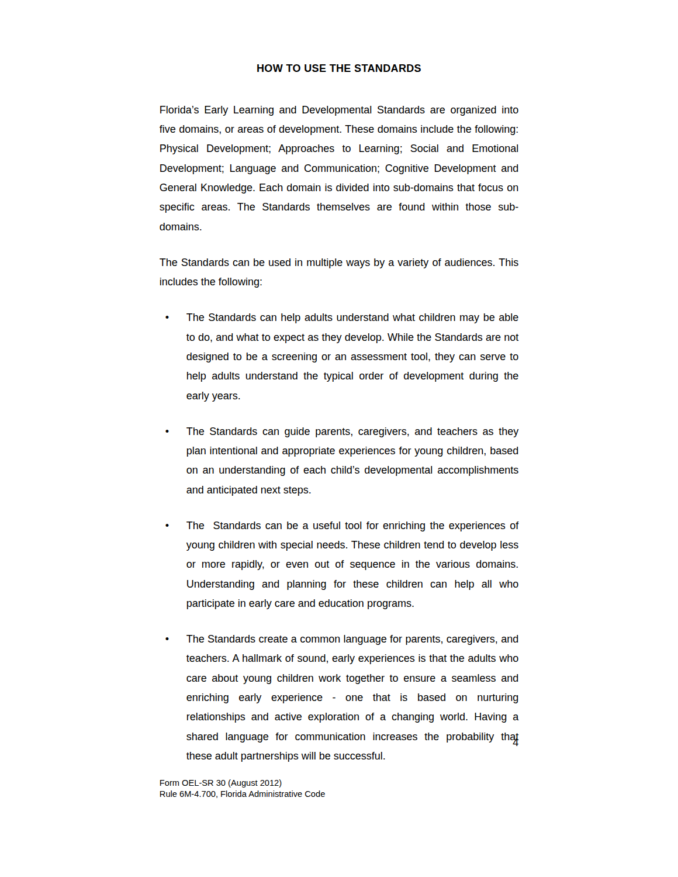HOW TO USE THE STANDARDS
Florida’s Early Learning and Developmental Standards are organized into five domains, or areas of development. These domains include the following: Physical Development; Approaches to Learning; Social and Emotional Development; Language and Communication; Cognitive Development and General Knowledge. Each domain is divided into sub-domains that focus on specific areas. The Standards themselves are found within those sub-domains.
The Standards can be used in multiple ways by a variety of audiences. This includes the following:
The Standards can help adults understand what children may be able to do, and what to expect as they develop. While the Standards are not designed to be a screening or an assessment tool, they can serve to help adults understand the typical order of development during the early years.
The Standards can guide parents, caregivers, and teachers as they plan intentional and appropriate experiences for young children, based on an understanding of each child’s developmental accomplishments and anticipated next steps.
The Standards can be a useful tool for enriching the experiences of young children with special needs. These children tend to develop less or more rapidly, or even out of sequence in the various domains. Understanding and planning for these children can help all who participate in early care and education programs.
The Standards create a common language for parents, caregivers, and teachers. A hallmark of sound, early experiences is that the adults who care about young children work together to ensure a seamless and enriching early experience - one that is based on nurturing relationships and active exploration of a changing world. Having a shared language for communication increases the probability that these adult partnerships will be successful.
4
Form OEL-SR 30 (August 2012)
Rule 6M-4.700, Florida Administrative Code